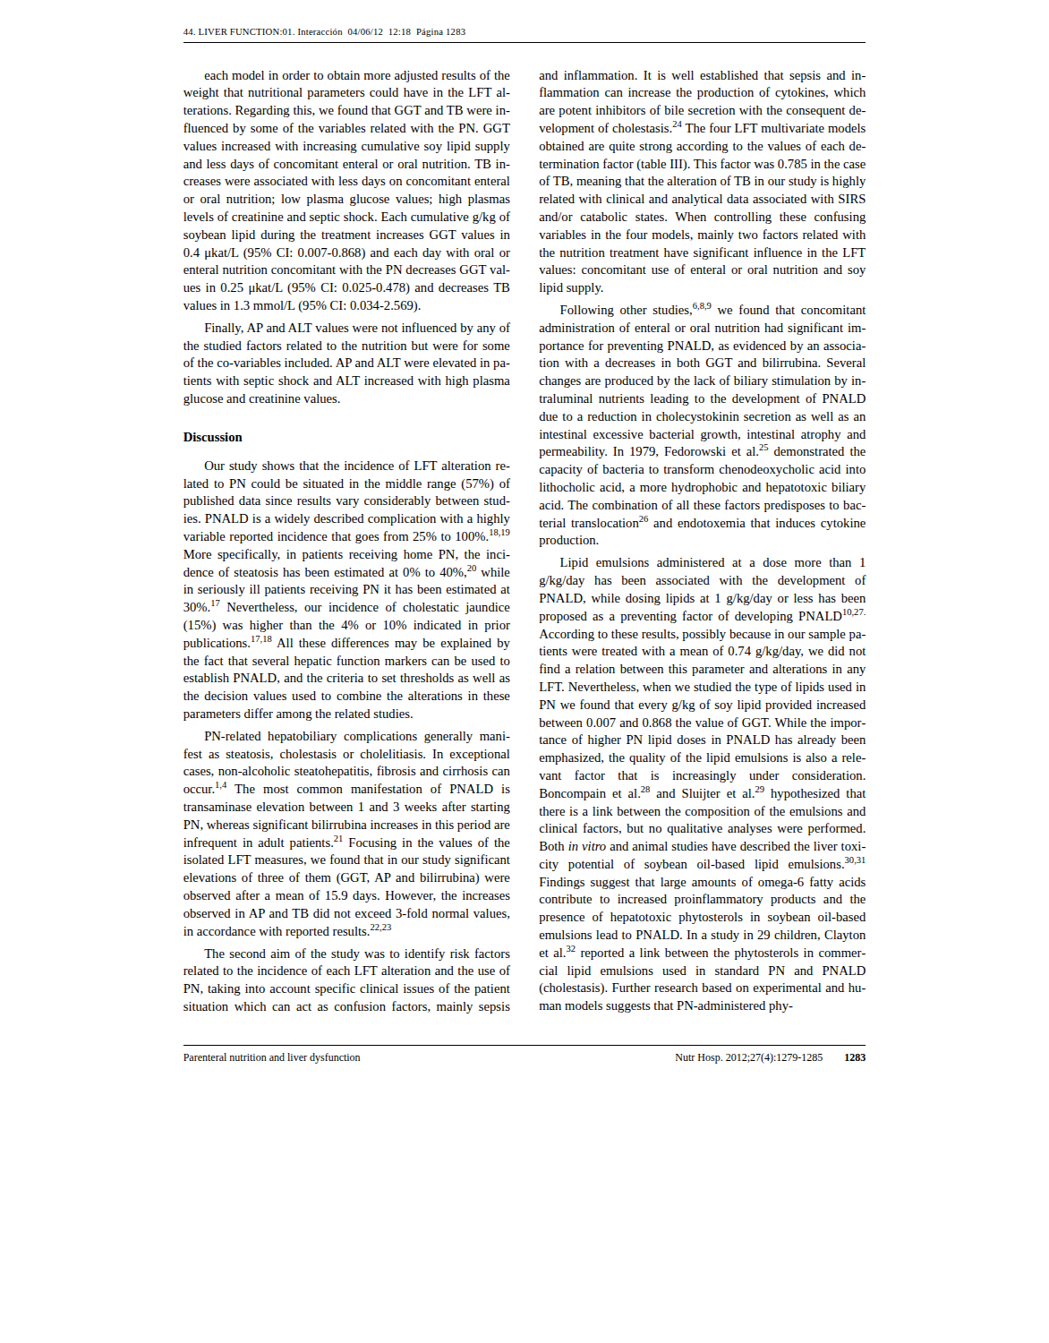44. LIVER FUNCTION:01. Interacción 04/06/12 12:18 Página 1283
each model in order to obtain more adjusted results of the weight that nutritional parameters could have in the LFT alterations. Regarding this, we found that GGT and TB were influenced by some of the variables related with the PN. GGT values increased with increasing cumulative soy lipid supply and less days of concomitant enteral or oral nutrition. TB increases were associated with less days on concomitant enteral or oral nutrition; low plasma glucose values; high plasmas levels of creatinine and septic shock. Each cumulative g/kg of soybean lipid during the treatment increases GGT values in 0.4 μkat/L (95% CI: 0.007-0.868) and each day with oral or enteral nutrition concomitant with the PN decreases GGT values in 0.25 μkat/L (95% CI: 0.025-0.478) and decreases TB values in 1.3 mmol/L (95% CI: 0.034-2.569).
Finally, AP and ALT values were not influenced by any of the studied factors related to the nutrition but were for some of the co-variables included. AP and ALT were elevated in patients with septic shock and ALT increased with high plasma glucose and creatinine values.
Discussion
Our study shows that the incidence of LFT alteration related to PN could be situated in the middle range (57%) of published data since results vary considerably between studies. PNALD is a widely described complication with a highly variable reported incidence that goes from 25% to 100%.18,19 More specifically, in patients receiving home PN, the incidence of steatosis has been estimated at 0% to 40%,20 while in seriously ill patients receiving PN it has been estimated at 30%.17 Nevertheless, our incidence of cholestatic jaundice (15%) was higher than the 4% or 10% indicated in prior publications.17,18 All these differences may be explained by the fact that several hepatic function markers can be used to establish PNALD, and the criteria to set thresholds as well as the decision values used to combine the alterations in these parameters differ among the related studies.
PN-related hepatobiliary complications generally manifest as steatosis, cholestasis or cholelitiasis. In exceptional cases, non-alcoholic steatohepatitis, fibrosis and cirrhosis can occur.1,4 The most common manifestation of PNALD is transaminase elevation between 1 and 3 weeks after starting PN, whereas significant bilirrubina increases in this period are infrequent in adult patients.21 Focusing in the values of the isolated LFT measures, we found that in our study significant elevations of three of them (GGT, AP and bilirrubina) were observed after a mean of 15.9 days. However, the increases observed in AP and TB did not exceed 3-fold normal values, in accordance with reported results.22,23
The second aim of the study was to identify risk factors related to the incidence of each LFT alteration and the use of PN, taking into account specific clinical issues of the patient situation which can act as confusion factors, mainly sepsis and inflammation. It is well established that sepsis and inflammation can increase the production of cytokines, which are potent inhibitors of bile secretion with the consequent development of cholestasis.24 The four LFT multivariate models obtained are quite strong according to the values of each determination factor (table III). This factor was 0.785 in the case of TB, meaning that the alteration of TB in our study is highly related with clinical and analytical data associated with SIRS and/or catabolic states. When controlling these confusing variables in the four models, mainly two factors related with the nutrition treatment have significant influence in the LFT values: concomitant use of enteral or oral nutrition and soy lipid supply.
Following other studies,6,8,9 we found that concomitant administration of enteral or oral nutrition had significant importance for preventing PNALD, as evidenced by an association with a decreases in both GGT and bilirrubina. Several changes are produced by the lack of biliary stimulation by intraluminal nutrients leading to the development of PNALD due to a reduction in cholecystokinin secretion as well as an intestinal excessive bacterial growth, intestinal atrophy and permeability. In 1979, Fedorowski et al.25 demonstrated the capacity of bacteria to transform chenodeoxycholic acid into lithocholic acid, a more hydrophobic and hepatotoxic biliary acid. The combination of all these factors predisposes to bacterial translocation26 and endotoxemia that induces cytokine production.
Lipid emulsions administered at a dose more than 1 g/kg/day has been associated with the development of PNALD, while dosing lipids at 1 g/kg/day or less has been proposed as a preventing factor of developing PNALD10,27. According to these results, possibly because in our sample patients were treated with a mean of 0.74 g/kg/day, we did not find a relation between this parameter and alterations in any LFT. Nevertheless, when we studied the type of lipids used in PN we found that every g/kg of soy lipid provided increased between 0.007 and 0.868 the value of GGT. While the importance of higher PN lipid doses in PNALD has already been emphasized, the quality of the lipid emulsions is also a relevant factor that is increasingly under consideration. Boncompain et al.28 and Sluijter et al.29 hypothesized that there is a link between the composition of the emulsions and clinical factors, but no qualitative analyses were performed. Both in vitro and animal studies have described the liver toxicity potential of soybean oil-based lipid emulsions.30,31 Findings suggest that large amounts of omega-6 fatty acids contribute to increased proinflammatory products and the presence of hepatotoxic phytosterols in soybean oil-based emulsions lead to PNALD. In a study in 29 children, Clayton et al.32 reported a link between the phytosterols in commercial lipid emulsions used in standard PN and PNALD (cholestasis). Further research based on experimental and human models suggests that PN-administered phy-
Parenteral nutrition and liver dysfunction
Nutr Hosp. 2012;27(4):1279-1285
1283